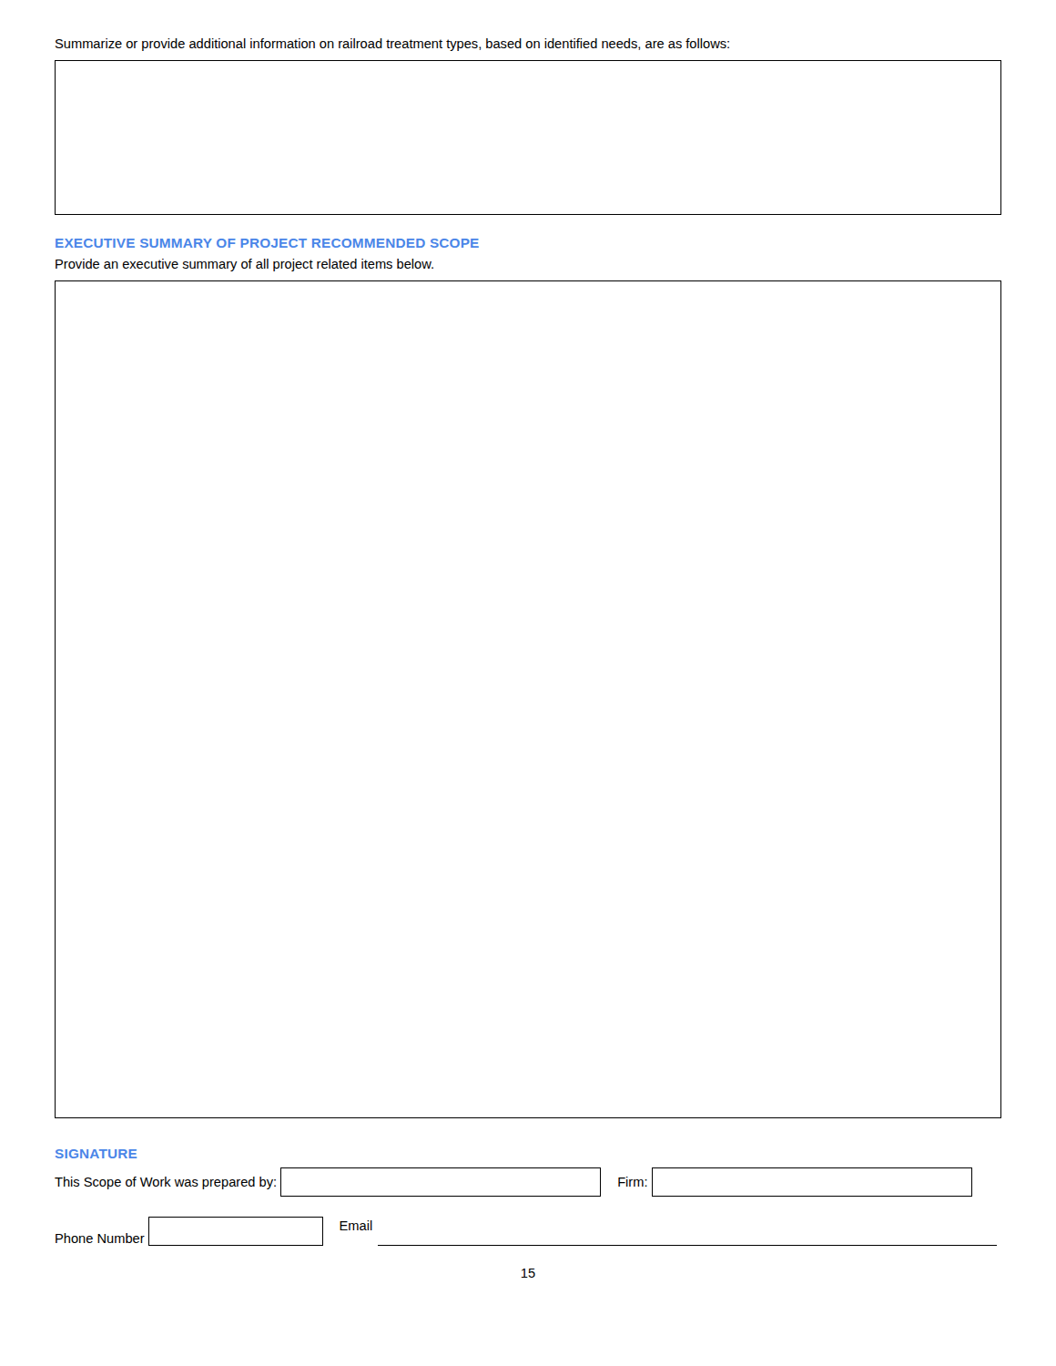Summarize or provide additional information on railroad treatment types, based on identified needs, are as follows:
EXECUTIVE SUMMARY OF PROJECT RECOMMENDED SCOPE
Provide an executive summary of all project related items below.
SIGNATURE
This Scope of Work was prepared by:
Firm:
Phone Number
Email
15